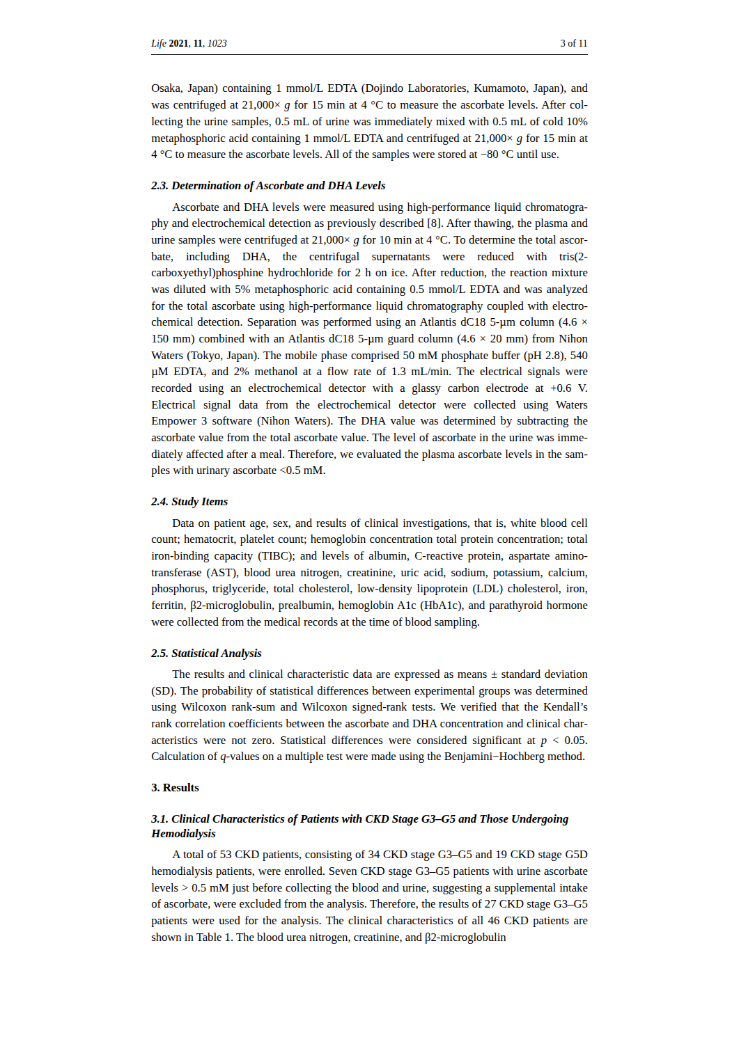Life 2021, 11, 1023
3 of 11
Osaka, Japan) containing 1 mmol/L EDTA (Dojindo Laboratories, Kumamoto, Japan), and was centrifuged at 21,000× g for 15 min at 4 °C to measure the ascorbate levels. After collecting the urine samples, 0.5 mL of urine was immediately mixed with 0.5 mL of cold 10% metaphosphoric acid containing 1 mmol/L EDTA and centrifuged at 21,000× g for 15 min at 4 °C to measure the ascorbate levels. All of the samples were stored at −80 °C until use.
2.3. Determination of Ascorbate and DHA Levels
Ascorbate and DHA levels were measured using high-performance liquid chromatography and electrochemical detection as previously described [8]. After thawing, the plasma and urine samples were centrifuged at 21,000× g for 10 min at 4 °C. To determine the total ascorbate, including DHA, the centrifugal supernatants were reduced with tris(2-carboxyethyl)phosphine hydrochloride for 2 h on ice. After reduction, the reaction mixture was diluted with 5% metaphosphoric acid containing 0.5 mmol/L EDTA and was analyzed for the total ascorbate using high-performance liquid chromatography coupled with electrochemical detection. Separation was performed using an Atlantis dC18 5-µm column (4.6 × 150 mm) combined with an Atlantis dC18 5-µm guard column (4.6 × 20 mm) from Nihon Waters (Tokyo, Japan). The mobile phase comprised 50 mM phosphate buffer (pH 2.8), 540 µM EDTA, and 2% methanol at a flow rate of 1.3 mL/min. The electrical signals were recorded using an electrochemical detector with a glassy carbon electrode at +0.6 V. Electrical signal data from the electrochemical detector were collected using Waters Empower 3 software (Nihon Waters). The DHA value was determined by subtracting the ascorbate value from the total ascorbate value. The level of ascorbate in the urine was immediately affected after a meal. Therefore, we evaluated the plasma ascorbate levels in the samples with urinary ascorbate <0.5 mM.
2.4. Study Items
Data on patient age, sex, and results of clinical investigations, that is, white blood cell count; hematocrit, platelet count; hemoglobin concentration total protein concentration; total iron-binding capacity (TIBC); and levels of albumin, C-reactive protein, aspartate aminotransferase (AST), blood urea nitrogen, creatinine, uric acid, sodium, potassium, calcium, phosphorus, triglyceride, total cholesterol, low-density lipoprotein (LDL) cholesterol, iron, ferritin, β2-microglobulin, prealbumin, hemoglobin A1c (HbA1c), and parathyroid hormone were collected from the medical records at the time of blood sampling.
2.5. Statistical Analysis
The results and clinical characteristic data are expressed as means ± standard deviation (SD). The probability of statistical differences between experimental groups was determined using Wilcoxon rank-sum and Wilcoxon signed-rank tests. We verified that the Kendall’s rank correlation coefficients between the ascorbate and DHA concentration and clinical characteristics were not zero. Statistical differences were considered significant at p < 0.05. Calculation of q-values on a multiple test were made using the Benjamini−Hochberg method.
3. Results
3.1. Clinical Characteristics of Patients with CKD Stage G3–G5 and Those Undergoing Hemodialysis
A total of 53 CKD patients, consisting of 34 CKD stage G3–G5 and 19 CKD stage G5D hemodialysis patients, were enrolled. Seven CKD stage G3–G5 patients with urine ascorbate levels > 0.5 mM just before collecting the blood and urine, suggesting a supplemental intake of ascorbate, were excluded from the analysis. Therefore, the results of 27 CKD stage G3–G5 patients were used for the analysis. The clinical characteristics of all 46 CKD patients are shown in Table 1. The blood urea nitrogen, creatinine, and β2-microglobulin